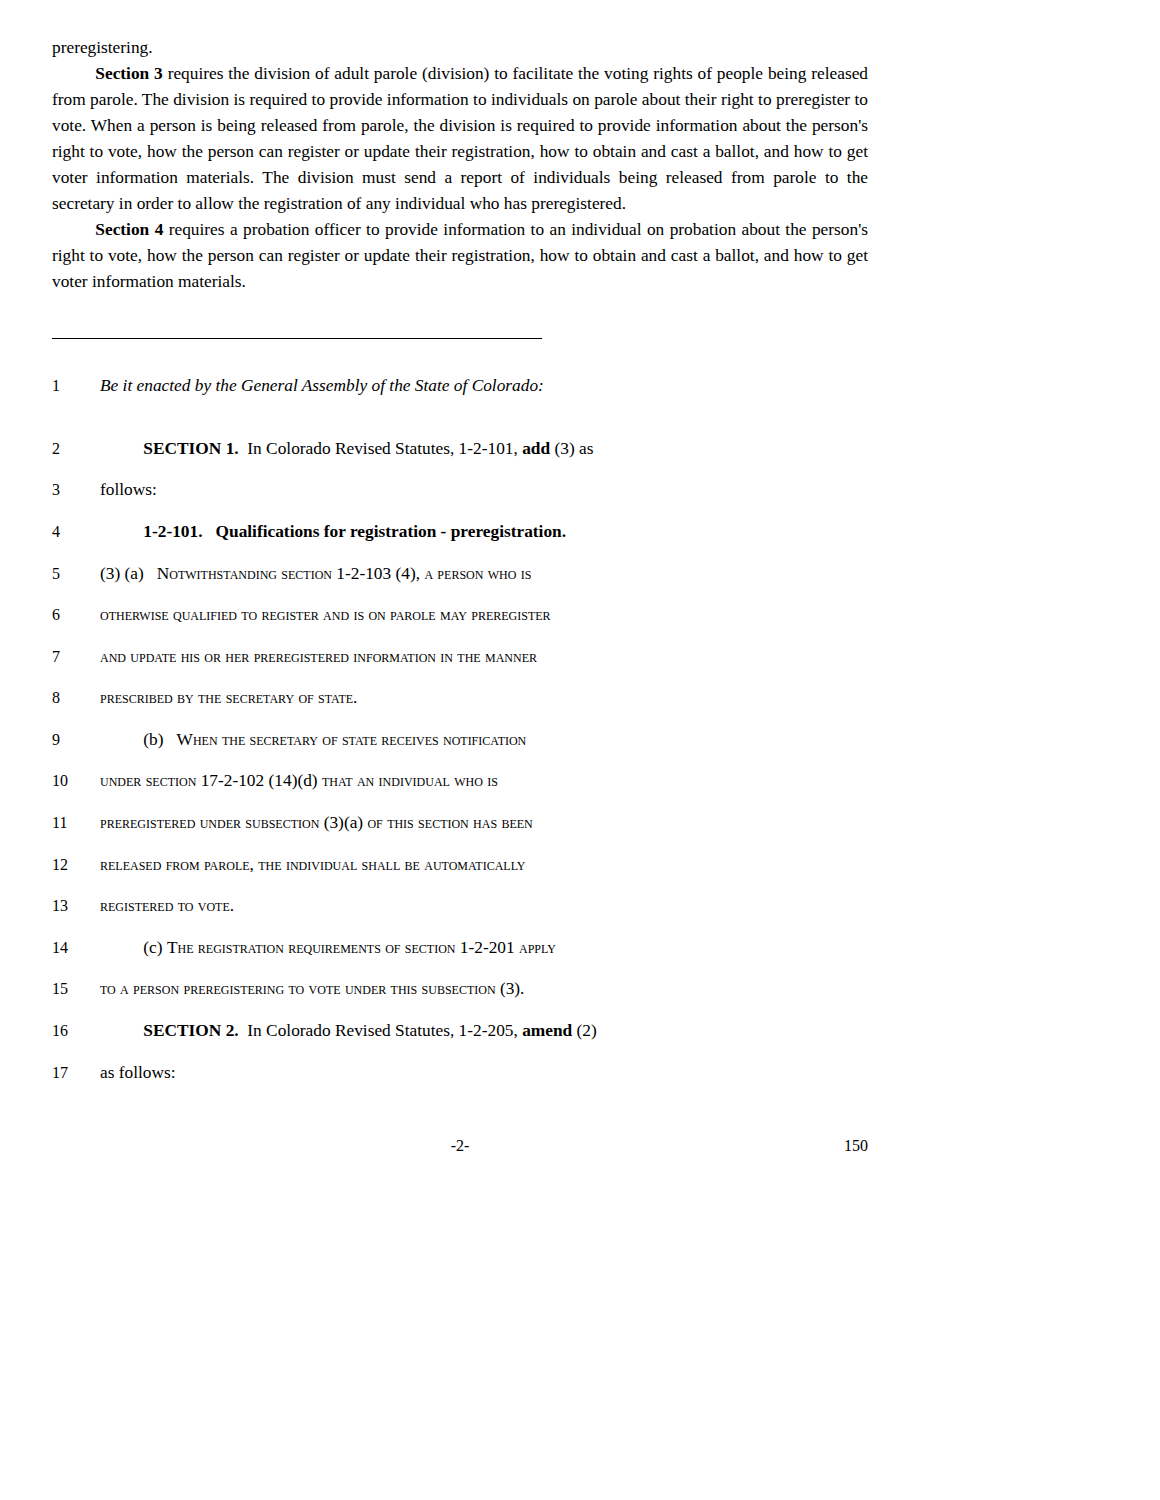preregistering.
Section 3 requires the division of adult parole (division) to facilitate the voting rights of people being released from parole. The division is required to provide information to individuals on parole about their right to preregister to vote. When a person is being released from parole, the division is required to provide information about the person's right to vote, how the person can register or update their registration, how to obtain and cast a ballot, and how to get voter information materials. The division must send a report of individuals being released from parole to the secretary in order to allow the registration of any individual who has preregistered.
Section 4 requires a probation officer to provide information to an individual on probation about the person's right to vote, how the person can register or update their registration, how to obtain and cast a ballot, and how to get voter information materials.
1
Be it enacted by the General Assembly of the State of Colorado:
2
SECTION 1. In Colorado Revised Statutes, 1-2-101, add (3) as
3
follows:
4
1-2-101. Qualifications for registration - preregistration.
5
(3) (a) Notwithstanding section 1-2-103 (4), a person who is
6
otherwise qualified to register and is on parole may preregister
7
and update his or her preregistered information in the manner
8
prescribed by the secretary of state.
9
(b) When the secretary of state receives notification
10
under section 17-2-102 (14)(d) that an individual who is
11
preregistered under subsection (3)(a) of this section has been
12
released from parole, the individual shall be automatically
13
registered to vote.
14
(c) The registration requirements of section 1-2-201 apply
15
to a person preregistering to vote under this subsection (3).
16
SECTION 2. In Colorado Revised Statutes, 1-2-205, amend (2)
17
as follows:
-2-
150